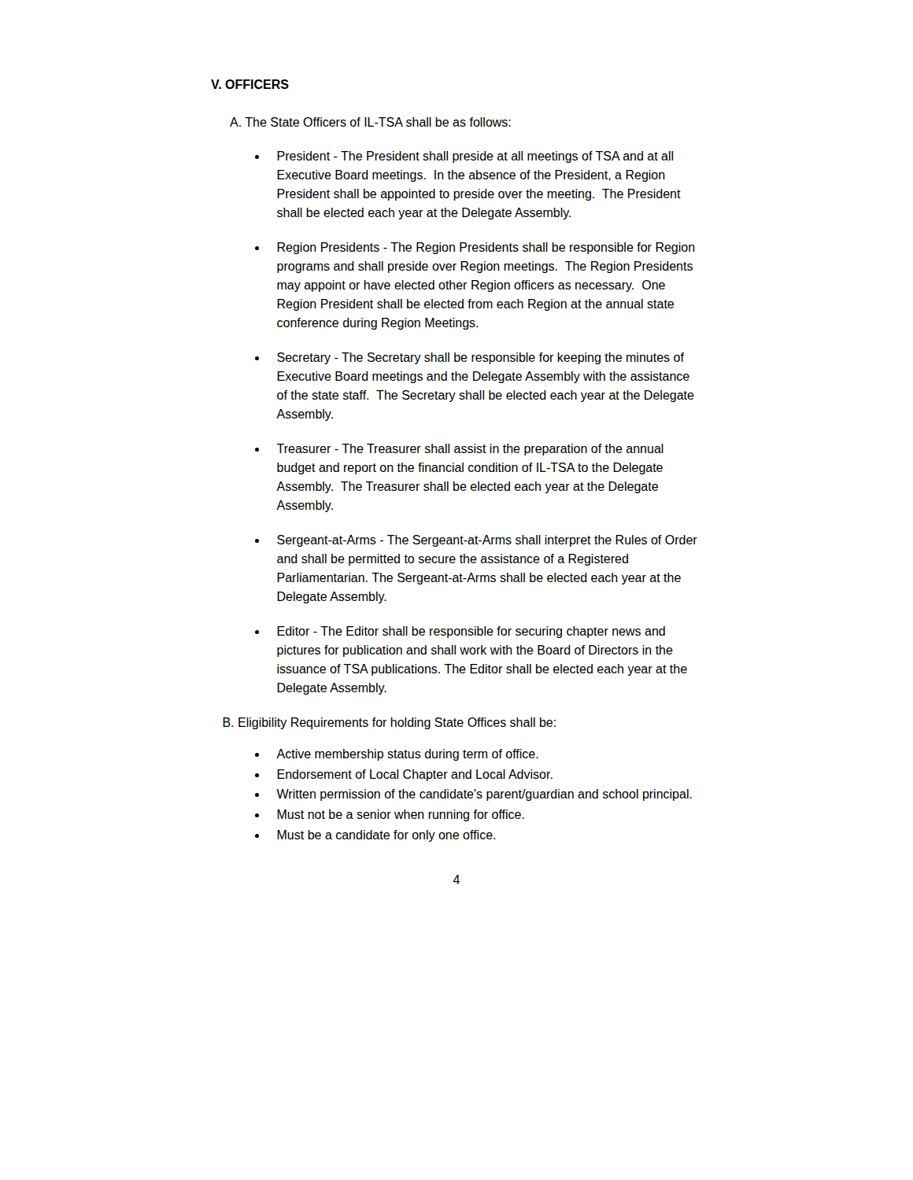V. OFFICERS
A. The State Officers of IL-TSA shall be as follows:
President - The President shall preside at all meetings of TSA and at all Executive Board meetings. In the absence of the President, a Region President shall be appointed to preside over the meeting. The President shall be elected each year at the Delegate Assembly.
Region Presidents - The Region Presidents shall be responsible for Region programs and shall preside over Region meetings. The Region Presidents may appoint or have elected other Region officers as necessary. One Region President shall be elected from each Region at the annual state conference during Region Meetings.
Secretary - The Secretary shall be responsible for keeping the minutes of Executive Board meetings and the Delegate Assembly with the assistance of the state staff. The Secretary shall be elected each year at the Delegate Assembly.
Treasurer - The Treasurer shall assist in the preparation of the annual budget and report on the financial condition of IL-TSA to the Delegate Assembly. The Treasurer shall be elected each year at the Delegate Assembly.
Sergeant-at-Arms - The Sergeant-at-Arms shall interpret the Rules of Order and shall be permitted to secure the assistance of a Registered Parliamentarian. The Sergeant-at-Arms shall be elected each year at the Delegate Assembly.
Editor - The Editor shall be responsible for securing chapter news and pictures for publication and shall work with the Board of Directors in the issuance of TSA publications. The Editor shall be elected each year at the Delegate Assembly.
B. Eligibility Requirements for holding State Offices shall be:
Active membership status during term of office.
Endorsement of Local Chapter and Local Advisor.
Written permission of the candidate's parent/guardian and school principal.
Must not be a senior when running for office.
Must be a candidate for only one office.
4